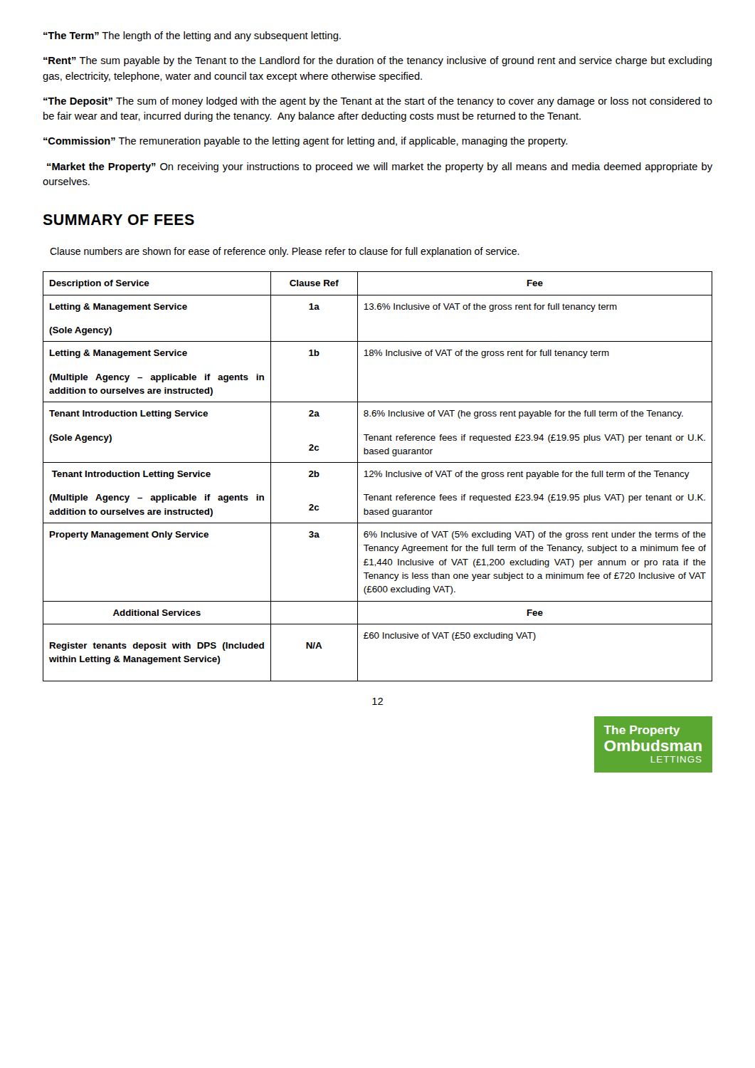“The Term” The length of the letting and any subsequent letting.
“Rent” The sum payable by the Tenant to the Landlord for the duration of the tenancy inclusive of ground rent and service charge but excluding gas, electricity, telephone, water and council tax except where otherwise specified.
“The Deposit” The sum of money lodged with the agent by the Tenant at the start of the tenancy to cover any damage or loss not considered to be fair wear and tear, incurred during the tenancy. Any balance after deducting costs must be returned to the Tenant.
“Commission” The remuneration payable to the letting agent for letting and, if applicable, managing the property.
“Market the Property” On receiving your instructions to proceed we will market the property by all means and media deemed appropriate by ourselves.
SUMMARY OF FEES
Clause numbers are shown for ease of reference only. Please refer to clause for full explanation of service.
| Description of Service | Clause Ref | Fee |
| --- | --- | --- |
| Letting & Management Service (Sole Agency) | 1a | 13.6% Inclusive of VAT of the gross rent for full tenancy term |
| Letting & Management Service (Multiple Agency – applicable if agents in addition to ourselves are instructed) | 1b | 18% Inclusive of VAT of the gross rent for full tenancy term |
| Tenant Introduction Letting Service (Sole Agency) | 2a 2c | 8.6% Inclusive of VAT (he gross rent payable for the full term of the Tenancy. Tenant reference fees if requested £23.94 (£19.95 plus VAT) per tenant or U.K. based guarantor |
| Tenant Introduction Letting Service (Multiple Agency – applicable if agents in addition to ourselves are instructed) | 2b 2c | 12% Inclusive of VAT of the gross rent payable for the full term of the Tenancy Tenant reference fees if requested £23.94 (£19.95 plus VAT) per tenant or U.K. based guarantor |
| Property Management Only Service | 3a | 6% Inclusive of VAT (5% excluding VAT) of the gross rent under the terms of the Tenancy Agreement for the full term of the Tenancy, subject to a minimum fee of £1,440 Inclusive of VAT (£1,200 excluding VAT) per annum or pro rata if the Tenancy is less than one year subject to a minimum fee of £720 Inclusive of VAT (£600 excluding VAT). |
| Additional Services | | Fee |
| Register tenants deposit with DPS (Included within Letting & Management Service) | N/A | £60 Inclusive of VAT (£50 excluding VAT) |
12
The Property
Ombudsman
LETTINGS